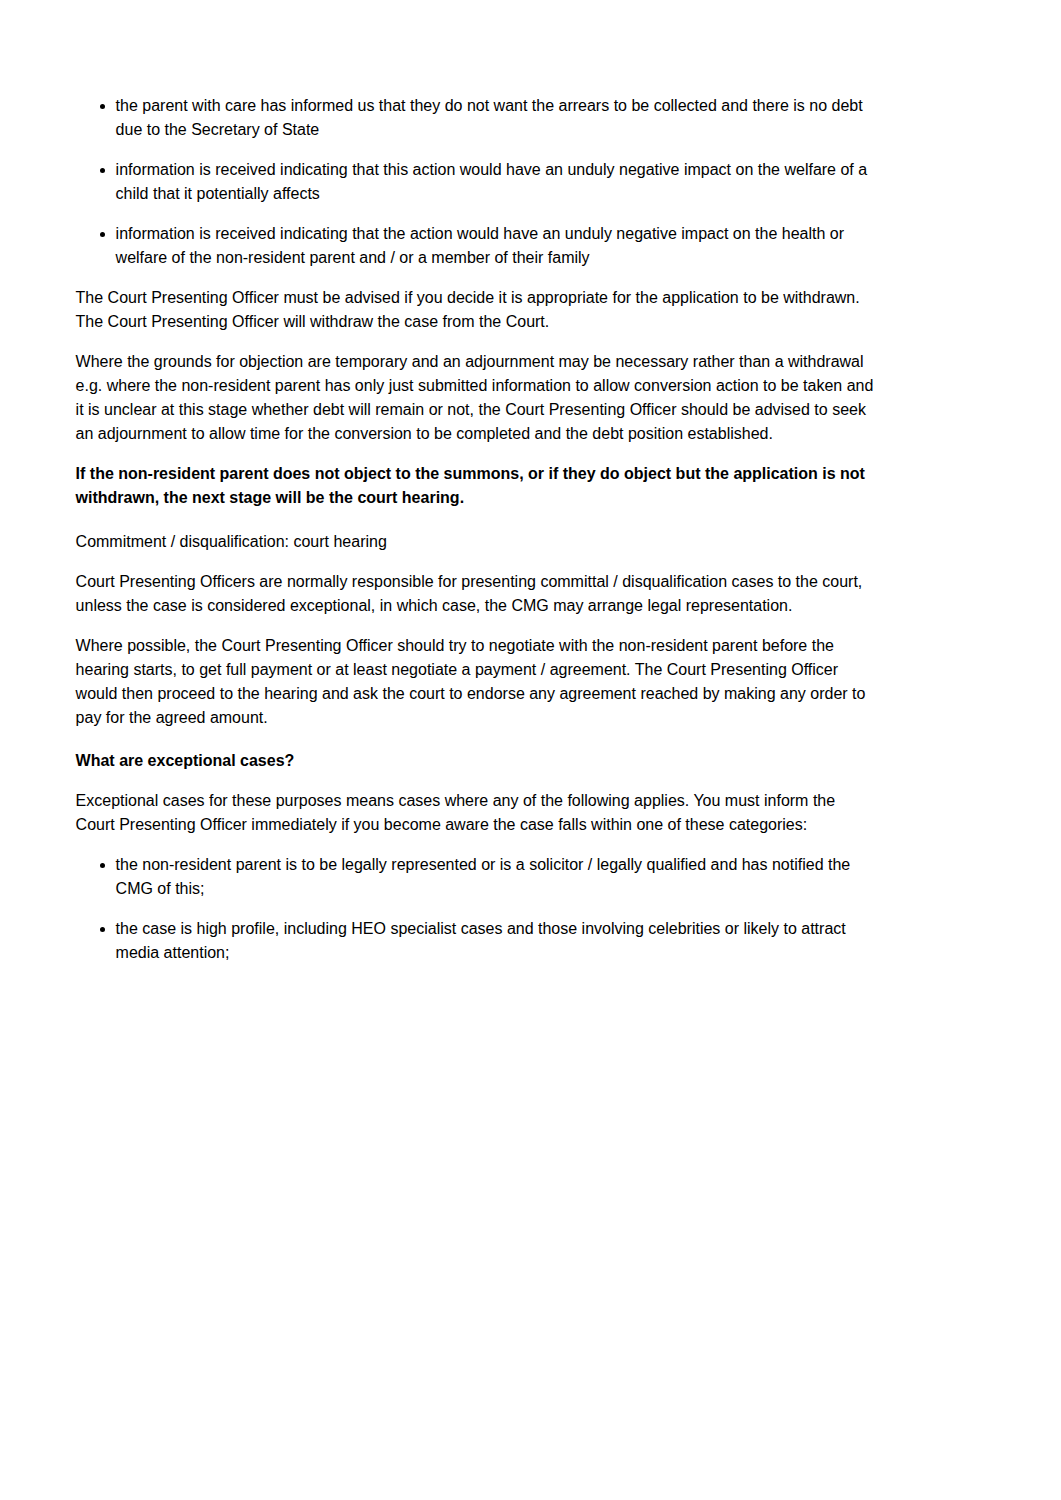the parent with care has informed us that they do not want the arrears to be collected and there is no debt due to the Secretary of State
information is received indicating that this action would have an unduly negative impact on the welfare of a child that it potentially affects
information is received indicating that the action would have an unduly negative impact on the health or welfare of the non-resident parent and / or a member of their family
The Court Presenting Officer must be advised if you decide it is appropriate for the application to be withdrawn. The Court Presenting Officer will withdraw the case from the Court.
Where the grounds for objection are temporary and an adjournment may be necessary rather than a withdrawal e.g. where the non-resident parent has only just submitted information to allow conversion action to be taken and it is unclear at this stage whether debt will remain or not, the Court Presenting Officer should be advised to seek an adjournment to allow time for the conversion to be completed and the debt position established.
If the non-resident parent does not object to the summons, or if they do object but the application is not withdrawn, the next stage will be the court hearing.
Commitment / disqualification: court hearing
Court Presenting Officers are normally responsible for presenting committal / disqualification cases to the court, unless the case is considered exceptional, in which case, the CMG may arrange legal representation.
Where possible, the Court Presenting Officer should try to negotiate with the non-resident parent before the hearing starts, to get full payment or at least negotiate a payment / agreement. The Court Presenting Officer would then proceed to the hearing and ask the court to endorse any agreement reached by making any order to pay for the agreed amount.
What are exceptional cases?
Exceptional cases for these purposes means cases where any of the following applies. You must inform the Court Presenting Officer immediately if you become aware the case falls within one of these categories:
the non-resident parent is to be legally represented or is a solicitor / legally qualified and has notified the CMG of this;
the case is high profile, including HEO specialist cases and those involving celebrities or likely to attract media attention;